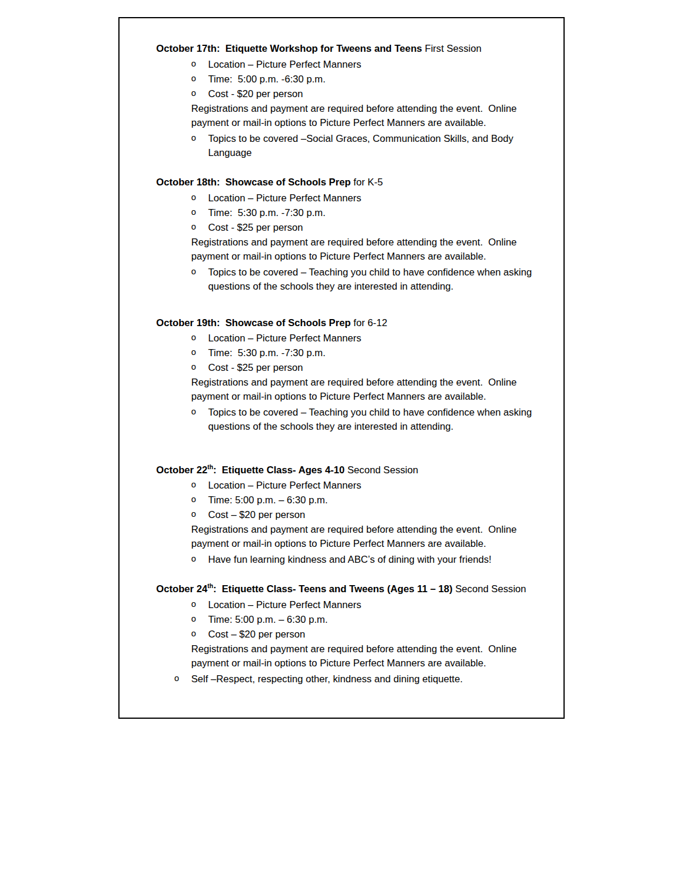October 17th: Etiquette Workshop for Tweens and Teens First Session
Location – Picture Perfect Manners
Time: 5:00 p.m. -6:30 p.m.
Cost - $20 per person
Registrations and payment are required before attending the event. Online payment or mail-in options to Picture Perfect Manners are available.
Topics to be covered –Social Graces, Communication Skills, and Body Language
October 18th: Showcase of Schools Prep for K-5
Location – Picture Perfect Manners
Time: 5:30 p.m. -7:30 p.m.
Cost - $25 per person
Registrations and payment are required before attending the event. Online payment or mail-in options to Picture Perfect Manners are available.
Topics to be covered – Teaching you child to have confidence when asking questions of the schools they are interested in attending.
October 19th: Showcase of Schools Prep for 6-12
Location – Picture Perfect Manners
Time: 5:30 p.m. -7:30 p.m.
Cost - $25 per person
Registrations and payment are required before attending the event. Online payment or mail-in options to Picture Perfect Manners are available.
Topics to be covered – Teaching you child to have confidence when asking questions of the schools they are interested in attending.
October 22th: Etiquette Class- Ages 4-10 Second Session
Location – Picture Perfect Manners
Time: 5:00 p.m. – 6:30 p.m.
Cost – $20 per person
Registrations and payment are required before attending the event. Online payment or mail-in options to Picture Perfect Manners are available.
Have fun learning kindness and ABC’s of dining with your friends!
October 24th: Etiquette Class- Teens and Tweens (Ages 11 – 18) Second Session
Location – Picture Perfect Manners
Time: 5:00 p.m. – 6:30 p.m.
Cost – $20 per person
Registrations and payment are required before attending the event. Online payment or mail-in options to Picture Perfect Manners are available.
Self –Respect, respecting other, kindness and dining etiquette.